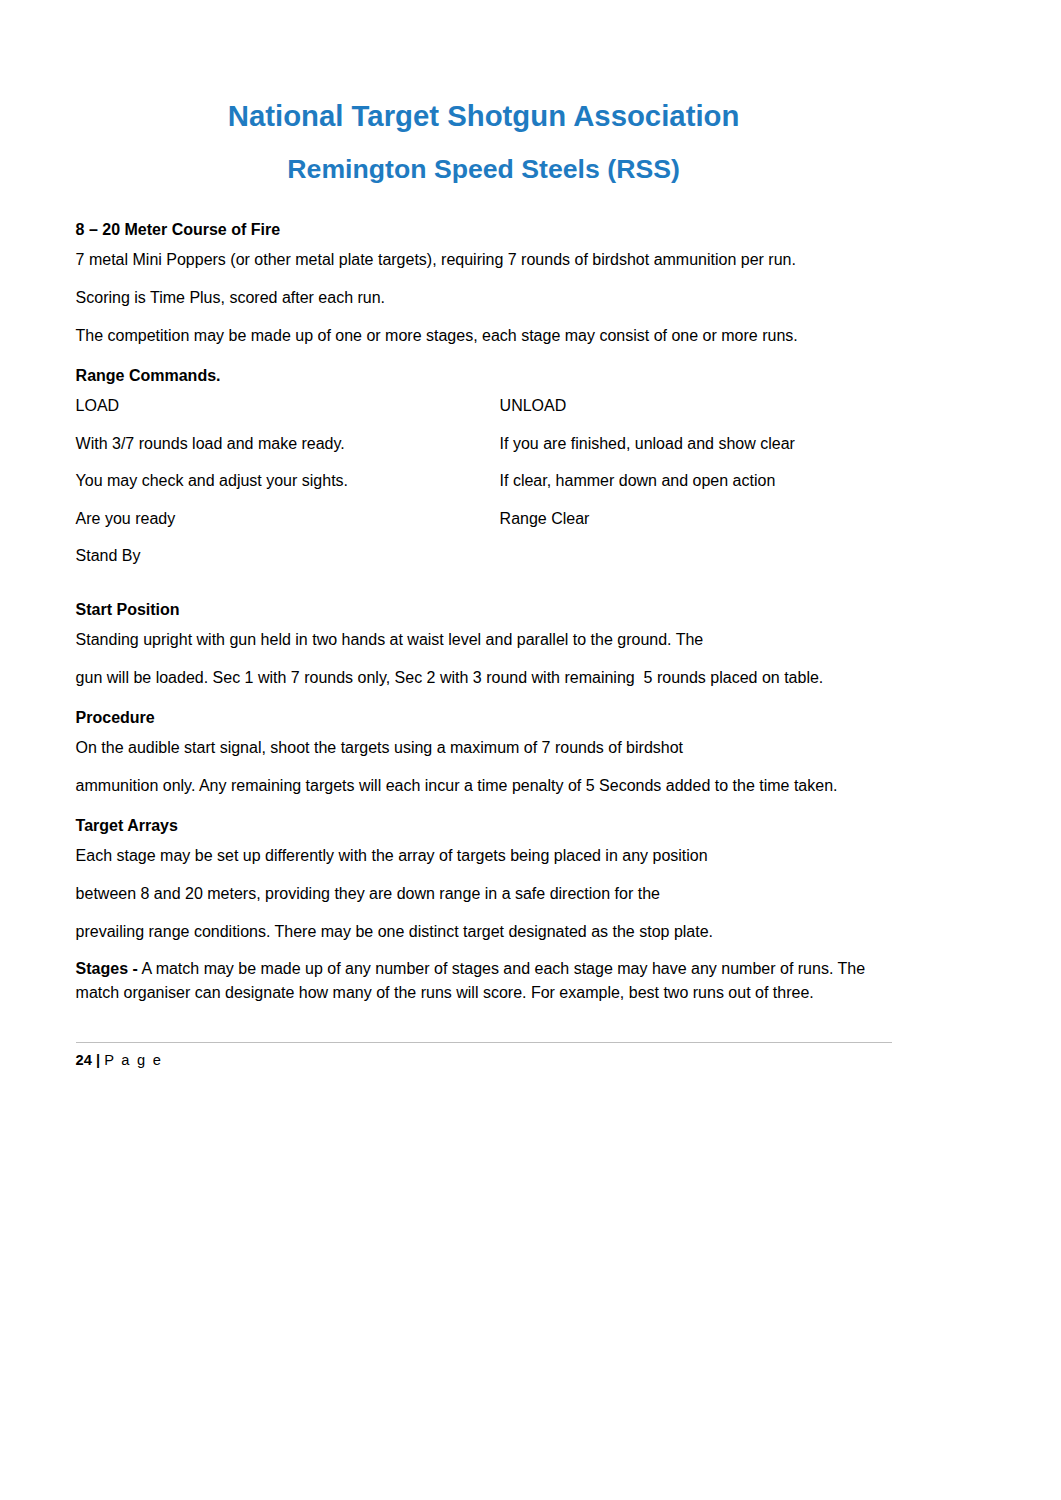National Target Shotgun Association
Remington Speed Steels (RSS)
8 – 20 Meter Course of Fire
7 metal Mini Poppers (or other metal plate targets), requiring 7 rounds of birdshot ammunition per run.
Scoring is Time Plus, scored after each run.
The competition may be made up of one or more stages, each stage may consist of one or more runs.
Range Commands.
| LOAD | UNLOAD |
| With 3/7 rounds load and make ready. | If you are finished, unload and show clear |
| You may check and adjust your sights. | If clear, hammer down and open action |
| Are you ready | Range Clear |
| Stand By | |
Start Position
Standing upright with gun held in two hands at waist level and parallel to the ground. The
gun will be loaded. Sec 1 with 7 rounds only, Sec 2 with 3 round with remaining 5 rounds placed on table.
Procedure
On the audible start signal, shoot the targets using a maximum of 7 rounds of birdshot
ammunition only. Any remaining targets will each incur a time penalty of 5 Seconds added to the time taken.
Target Arrays
Each stage may be set up differently with the array of targets being placed in any position
between 8 and 20 meters, providing they are down range in a safe direction for the
prevailing range conditions. There may be one distinct target designated as the stop plate.
Stages - A match may be made up of any number of stages and each stage may have any number of runs. The match organiser can designate how many of the runs will score. For example, best two runs out of three.
24 | P a g e